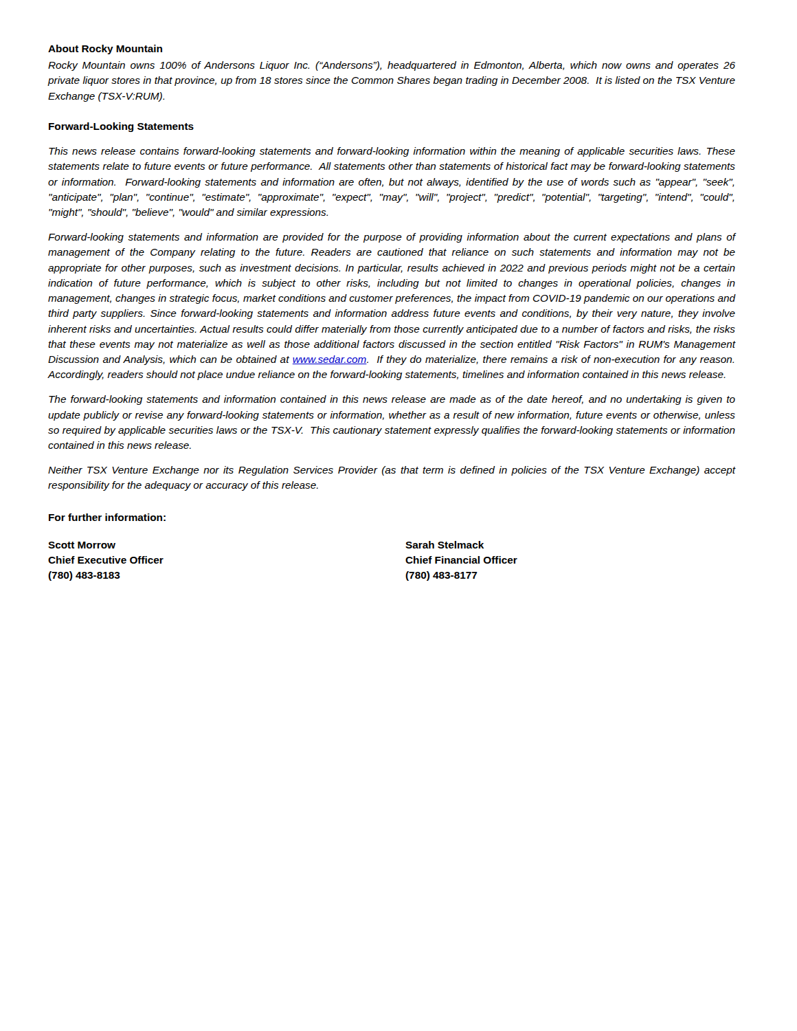About Rocky Mountain
Rocky Mountain owns 100% of Andersons Liquor Inc. (“Andersons”), headquartered in Edmonton, Alberta, which now owns and operates 26 private liquor stores in that province, up from 18 stores since the Common Shares began trading in December 2008. It is listed on the TSX Venture Exchange (TSX-V:RUM).
Forward-Looking Statements
This news release contains forward-looking statements and forward-looking information within the meaning of applicable securities laws. These statements relate to future events or future performance. All statements other than statements of historical fact may be forward-looking statements or information. Forward-looking statements and information are often, but not always, identified by the use of words such as "appear", "seek", "anticipate", "plan", "continue", "estimate", "approximate", "expect", "may", "will", "project", "predict", "potential", "targeting", "intend", "could", "might", "should", "believe", "would" and similar expressions.
Forward-looking statements and information are provided for the purpose of providing information about the current expectations and plans of management of the Company relating to the future. Readers are cautioned that reliance on such statements and information may not be appropriate for other purposes, such as investment decisions. In particular, results achieved in 2022 and previous periods might not be a certain indication of future performance, which is subject to other risks, including but not limited to changes in operational policies, changes in management, changes in strategic focus, market conditions and customer preferences, the impact from COVID-19 pandemic on our operations and third party suppliers. Since forward-looking statements and information address future events and conditions, by their very nature, they involve inherent risks and uncertainties. Actual results could differ materially from those currently anticipated due to a number of factors and risks, the risks that these events may not materialize as well as those additional factors discussed in the section entitled "Risk Factors" in RUM's Management Discussion and Analysis, which can be obtained at www.sedar.com. If they do materialize, there remains a risk of non-execution for any reason. Accordingly, readers should not place undue reliance on the forward-looking statements, timelines and information contained in this news release.
The forward-looking statements and information contained in this news release are made as of the date hereof, and no undertaking is given to update publicly or revise any forward-looking statements or information, whether as a result of new information, future events or otherwise, unless so required by applicable securities laws or the TSX-V. This cautionary statement expressly qualifies the forward-looking statements or information contained in this news release.
Neither TSX Venture Exchange nor its Regulation Services Provider (as that term is defined in policies of the TSX Venture Exchange) accept responsibility for the adequacy or accuracy of this release.
For further information:
| Scott Morrow | Sarah Stelmack |
| Chief Executive Officer | Chief Financial Officer |
| (780) 483-8183 | (780) 483-8177 |